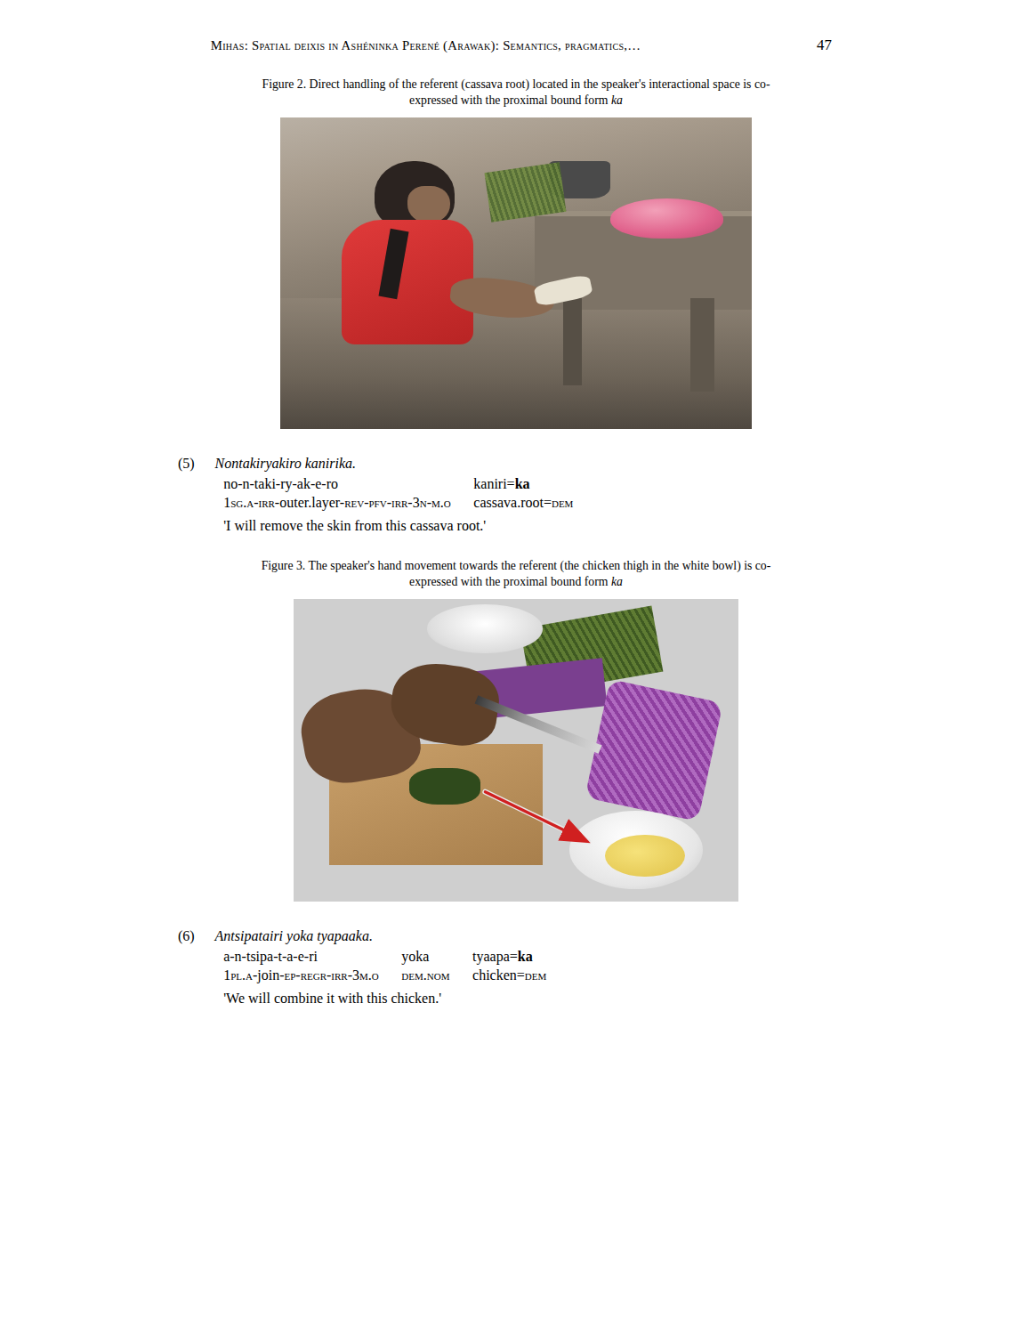Mihas: Spatial deixis in Ashéninka Perené (Arawak): Semantics, pragmatics,… 47
Figure 2. Direct handling of the referent (cassava root) located in the speaker's interactional space is co-expressed with the proximal bound form ka
(5)
Nontakiryakiro kanirika.
| no-n-taki-ry-ak-e-ro | kaniri= ka |
| 1 sg.a-irr -outer.layer- rev-pfv-irr -3 n-m.o | cassava.root= dem |
'I will remove the skin from this cassava root.'
Figure 3. The speaker's hand movement towards the referent (the chicken thigh in the white bowl) is co-expressed with the proximal bound form ka
(6)
Antsipatairi yoka tyapaaka.
| a-n-tsipa-t-a-e-ri | yoka | tyaapa= ka |
| 1 pl.a -join- ep-regr-irr -3 m.o | dem.nom | chicken= dem |
'We will combine it with this chicken.'